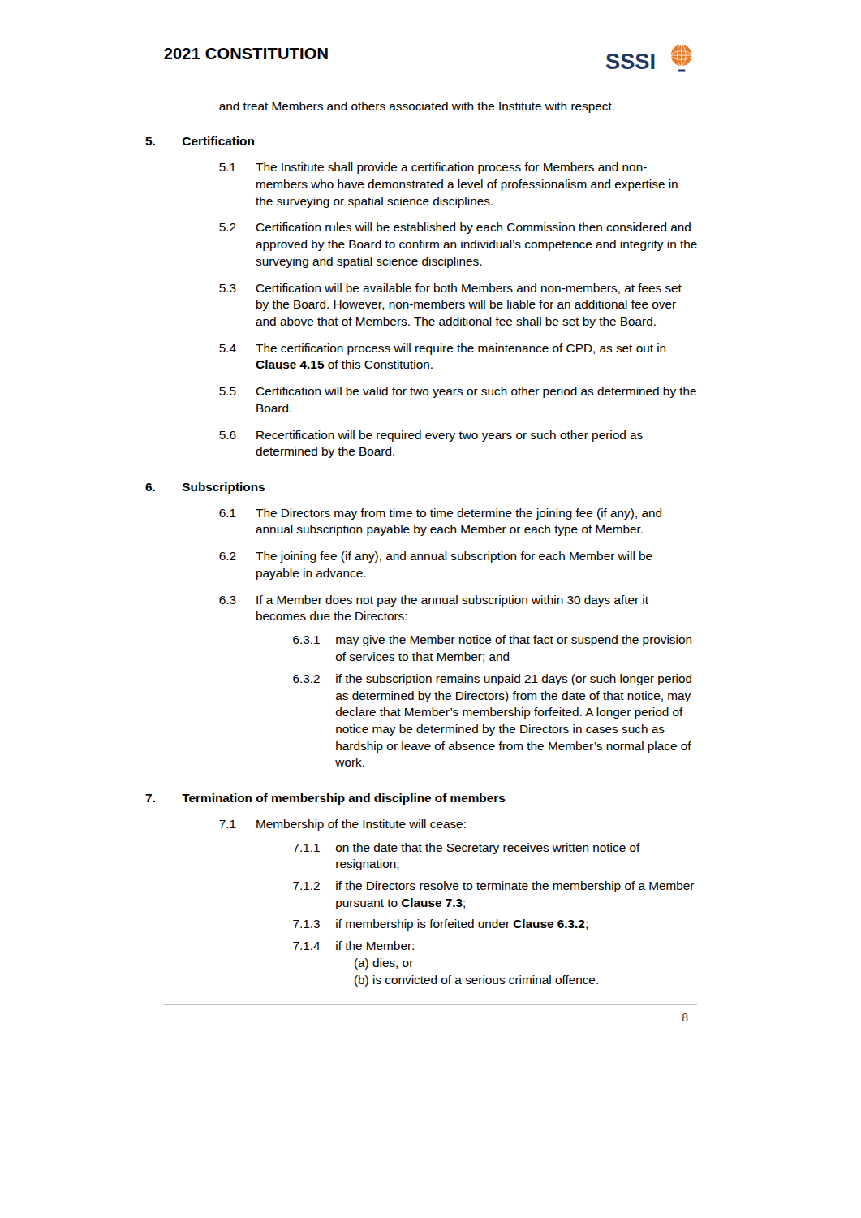2021 CONSTITUTION
SSSI
and treat Members and others associated with the Institute with respect.
5. Certification
5.1 The Institute shall provide a certification process for Members and non- members who have demonstrated a level of professionalism and expertise in the surveying or spatial science disciplines.
5.2 Certification rules will be established by each Commission then considered and approved by the Board to confirm an individual’s competence and integrity in the surveying and spatial science disciplines.
5.3 Certification will be available for both Members and non-members, at fees set by the Board. However, non-members will be liable for an additional fee over and above that of Members. The additional fee shall be set by the Board.
5.4 The certification process will require the maintenance of CPD, as set out in Clause 4.15 of this Constitution.
5.5 Certification will be valid for two years or such other period as determined by the Board.
5.6 Recertification will be required every two years or such other period as determined by the Board.
6. Subscriptions
6.1 The Directors may from time to time determine the joining fee (if any), and annual subscription payable by each Member or each type of Member.
6.2 The joining fee (if any), and annual subscription for each Member will be payable in advance.
6.3 If a Member does not pay the annual subscription within 30 days after it becomes due the Directors:
6.3.1may give the Member notice of that fact or suspend the provision of services to that Member; and
6.3.2if the subscription remains unpaid 21 days (or such longer period as determined by the Directors) from the date of that notice, may declare that Member’s membership forfeited. A longer period of notice may be determined by the Directors in cases such as hardship or leave of absence from the Member’s normal place of work.
7. Termination of membership and discipline of members
7.1 Membership of the Institute will cease:
7.1.1on the date that the Secretary receives written notice of resignation;
7.1.2if the Directors resolve to terminate the membership of a Member pursuant to Clause 7.3;
7.1.3if membership is forfeited under Clause 6.3.2;
7.1.4if the Member:
(a) dies, or
(b) is convicted of a serious criminal offence.
8